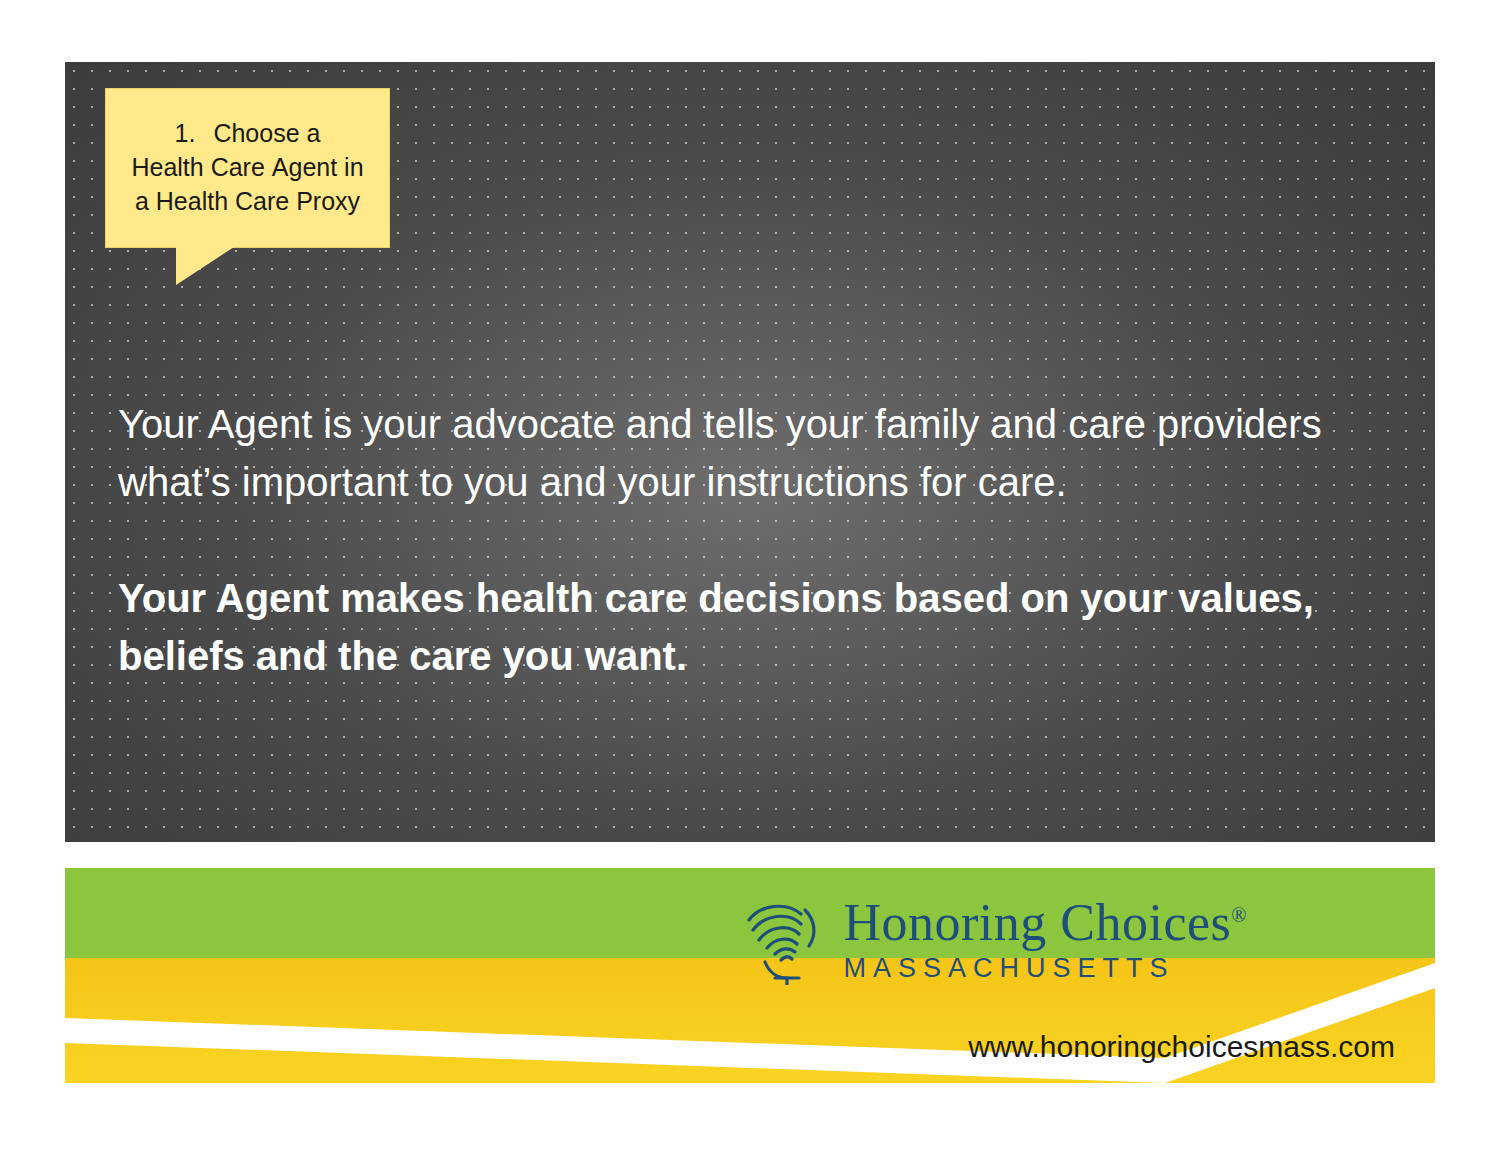1. Choose a Health Care Agent in a Health Care Proxy
Your Agent is your advocate and tells your family and care providers what’s important to you and your instructions for care.
Your Agent makes health care decisions based on your values, beliefs and the care you want.
Honoring Choices®
MASSACHUSETTS
www.honoringchoicesmass.com